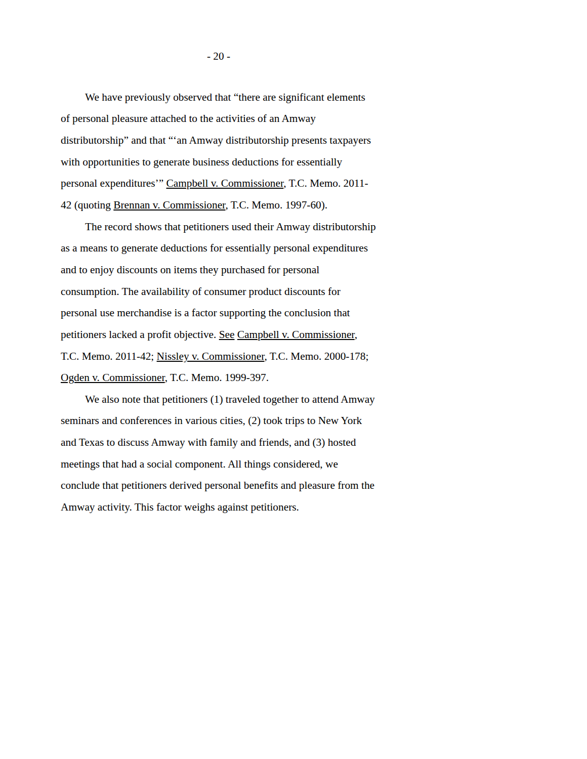- 20 -
We have previously observed that “there are significant elements of personal pleasure attached to the activities of an Amway distributorship” and that “‘an Amway distributorship presents taxpayers with opportunities to generate business deductions for essentially personal expenditures’” Campbell v. Commissioner, T.C. Memo. 2011-42 (quoting Brennan v. Commissioner, T.C. Memo. 1997-60).
The record shows that petitioners used their Amway distributorship as a means to generate deductions for essentially personal expenditures and to enjoy discounts on items they purchased for personal consumption. The availability of consumer product discounts for personal use merchandise is a factor supporting the conclusion that petitioners lacked a profit objective. See Campbell v. Commissioner, T.C. Memo. 2011-42; Nissley v. Commissioner, T.C. Memo. 2000-178; Ogden v. Commissioner, T.C. Memo. 1999-397.
We also note that petitioners (1) traveled together to attend Amway seminars and conferences in various cities, (2) took trips to New York and Texas to discuss Amway with family and friends, and (3) hosted meetings that had a social component. All things considered, we conclude that petitioners derived personal benefits and pleasure from the Amway activity. This factor weighs against petitioners.